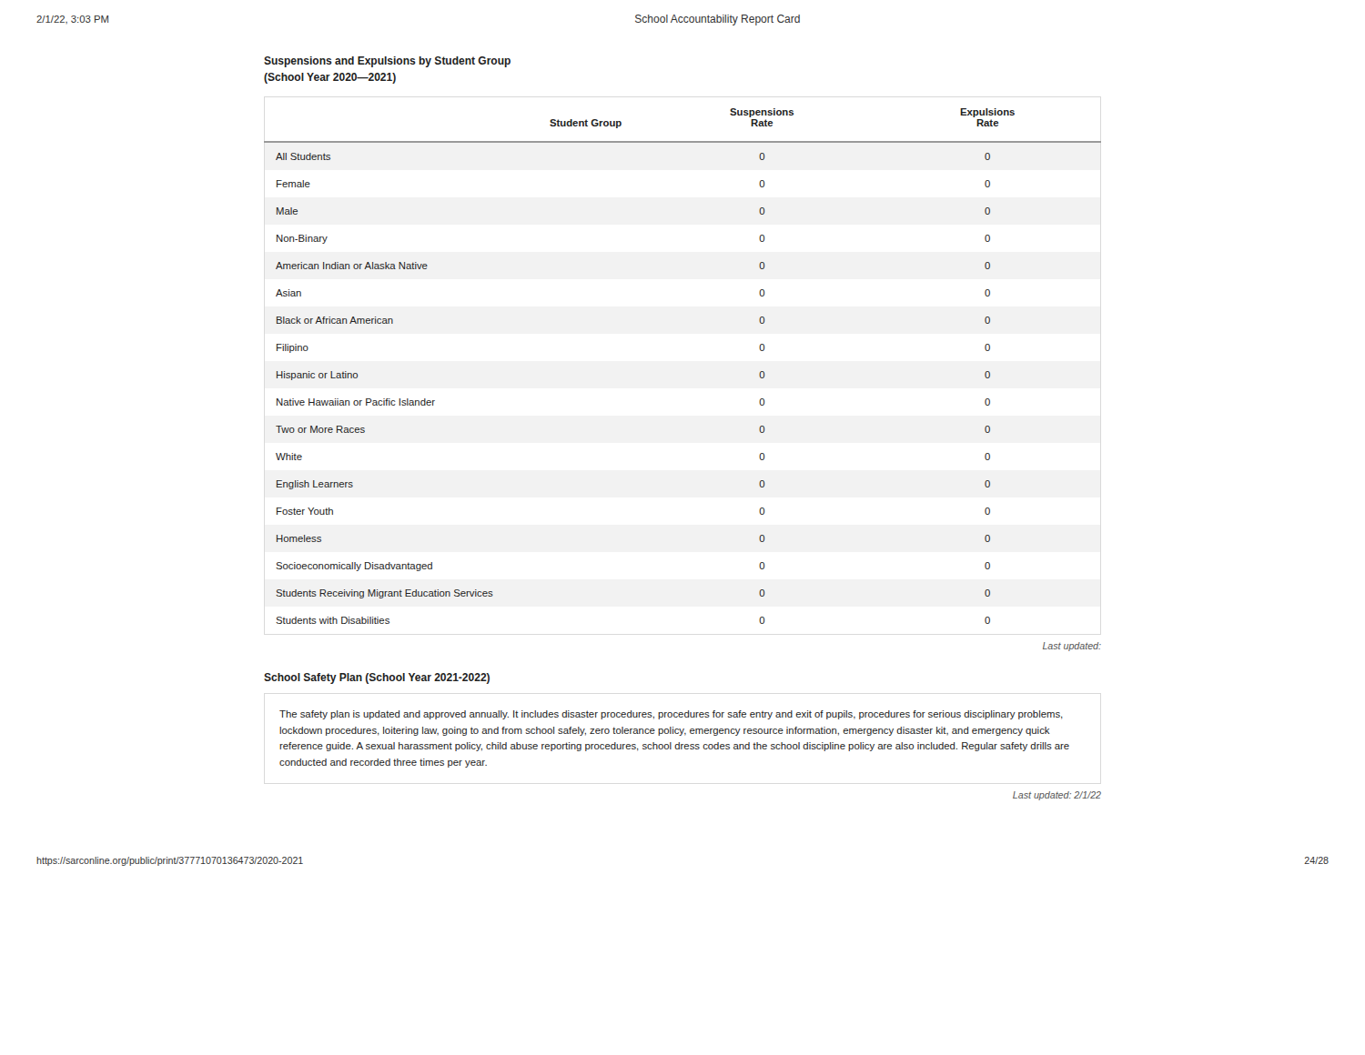2/1/22, 3:03 PM
School Accountability Report Card
Suspensions and Expulsions by Student Group
(School Year 2020—2021)
| Student Group | Suspensions Rate | Expulsions Rate |
| --- | --- | --- |
| All Students | 0 | 0 |
| Female | 0 | 0 |
| Male | 0 | 0 |
| Non-Binary | 0 | 0 |
| American Indian or Alaska Native | 0 | 0 |
| Asian | 0 | 0 |
| Black or African American | 0 | 0 |
| Filipino | 0 | 0 |
| Hispanic or Latino | 0 | 0 |
| Native Hawaiian or Pacific Islander | 0 | 0 |
| Two or More Races | 0 | 0 |
| White | 0 | 0 |
| English Learners | 0 | 0 |
| Foster Youth | 0 | 0 |
| Homeless | 0 | 0 |
| Socioeconomically Disadvantaged | 0 | 0 |
| Students Receiving Migrant Education Services | 0 | 0 |
| Students with Disabilities | 0 | 0 |
Last updated:
School Safety Plan (School Year 2021-2022)
The safety plan is updated and approved annually. It includes disaster procedures, procedures for safe entry and exit of pupils, procedures for serious disciplinary problems, lockdown procedures, loitering law, going to and from school safely, zero tolerance policy, emergency resource information, emergency disaster kit, and emergency quick reference guide. A sexual harassment policy, child abuse reporting procedures, school dress codes and the school discipline policy are also included. Regular safety drills are conducted and recorded three times per year.
Last updated: 2/1/22
https://sarconline.org/public/print/37771070136473/2020-2021
24/28